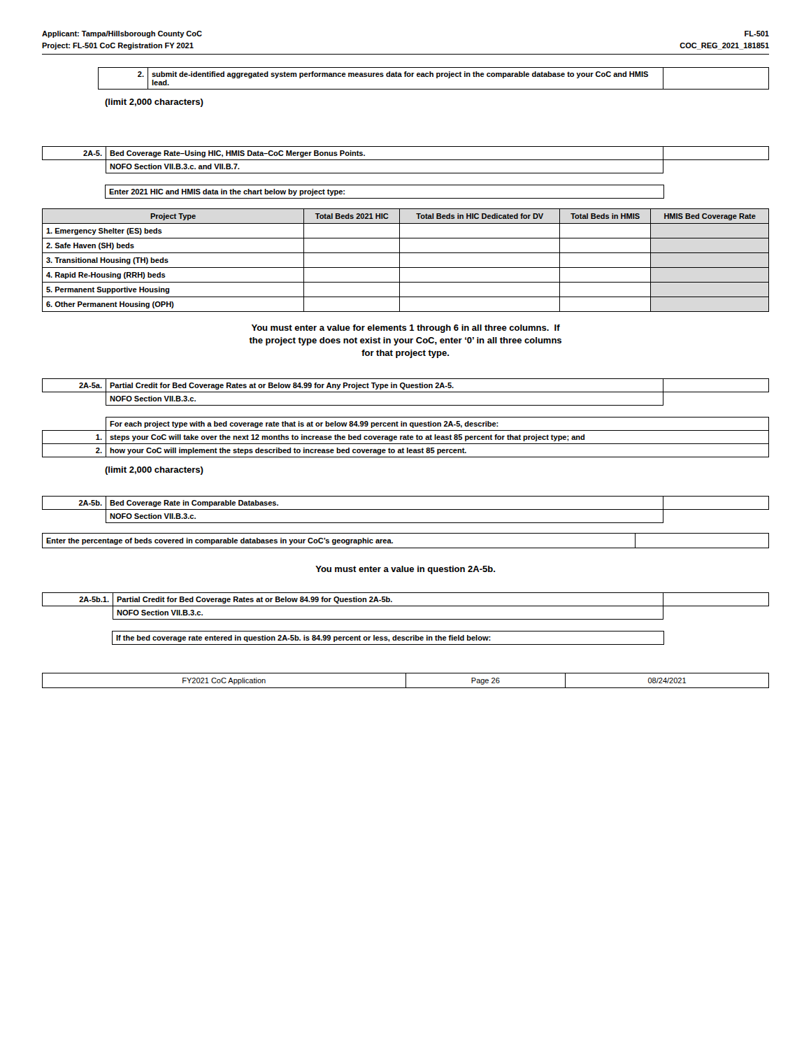Applicant: Tampa/Hillsborough County CoC
Project: FL-501 CoC Registration FY 2021
FL-501
COC_REG_2021_181851
| 2. | submit de-identified aggregated system performance measures data for each project in the comparable database to your CoC and HMIS lead. | |
(limit 2,000 characters)
| 2A-5. | Bed Coverage Rate–Using HIC, HMIS Data–CoC Merger Bonus Points. | |
| | NOFO Section VII.B.3.c. and VII.B.7. | |
| | Enter 2021 HIC and HMIS data in the chart below by project type: | |
| Project Type | Total Beds 2021 HIC | Total Beds in HIC Dedicated for DV | Total Beds in HMIS | HMIS Bed Coverage Rate |
| --- | --- | --- | --- | --- |
| 1. Emergency Shelter (ES) beds | | | | |
| 2. Safe Haven (SH) beds | | | | |
| 3. Transitional Housing (TH) beds | | | | |
| 4. Rapid Re-Housing (RRH) beds | | | | |
| 5. Permanent Supportive Housing | | | | |
| 6. Other Permanent Housing (OPH) | | | | |
You must enter a value for elements 1 through 6 in all three columns. If
the project type does not exist in your CoC, enter ‘0’ in all three columns
for that project type.
| 2A-5a. | Partial Credit for Bed Coverage Rates at or Below 84.99 for Any Project Type in Question 2A-5. | |
| | NOFO Section VII.B.3.c. | |
| | For each project type with a bed coverage rate that is at or below 84.99 percent in question 2A-5, describe: |
| 1. | steps your CoC will take over the next 12 months to increase the bed coverage rate to at least 85 percent for that project type; and |
| 2. | how your CoC will implement the steps described to increase bed coverage to at least 85 percent. |
(limit 2,000 characters)
| 2A-5b. | Bed Coverage Rate in Comparable Databases. | |
| | NOFO Section VII.B.3.c. | |
| Enter the percentage of beds covered in comparable databases in your CoC’s geographic area. | |
You must enter a value in question 2A-5b.
| 2A-5b.1. | Partial Credit for Bed Coverage Rates at or Below 84.99 for Question 2A-5b. | |
| | NOFO Section VII.B.3.c. | |
| | If the bed coverage rate entered in question 2A-5b. is 84.99 percent or less, describe in the field below: | |
| FY2021 CoC Application | Page 26 | 08/24/2021 |